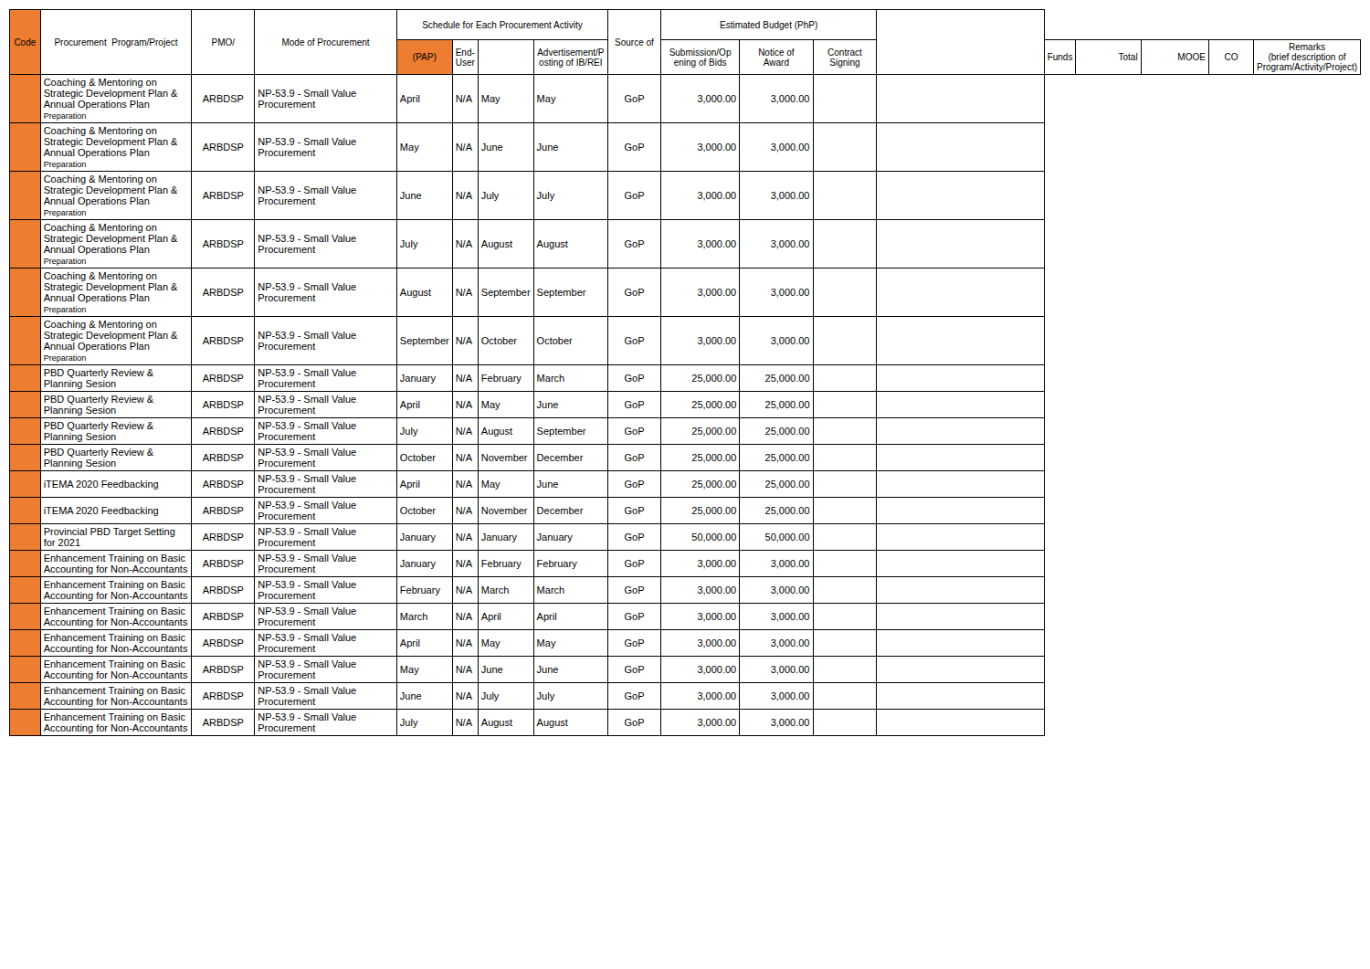| Code | Procurement Program/Project | PMO/ | Mode of Procurement | Schedule for Each Procurement Activity | Source of | Estimated Budget (PhP) | |
| --- | --- | --- | --- | --- | --- | --- | --- |
| (PAP) | End-User | | Advertisement/P osting of IB/REI | Submission/Op ening of Bids | Notice of Award | Contract Signing | Funds | Total | MOOE | CO | Remarks (brief description of Program/Activity/Project) |
| | Coaching & Mentoring on Strategic Development Plan & Annual Operations Plan Preparation | ARBDSP | NP-53.9 - Small Value Procurement | April | N/A | May | May | GoP | 3,000.00 | 3,000.00 | | |
| | Coaching & Mentoring on Strategic Development Plan & Annual Operations Plan Preparation | ARBDSP | NP-53.9 - Small Value Procurement | May | N/A | June | June | GoP | 3,000.00 | 3,000.00 | | |
| | Coaching & Mentoring on Strategic Development Plan & Annual Operations Plan Preparation | ARBDSP | NP-53.9 - Small Value Procurement | June | N/A | July | July | GoP | 3,000.00 | 3,000.00 | | |
| | Coaching & Mentoring on Strategic Development Plan & Annual Operations Plan Preparation | ARBDSP | NP-53.9 - Small Value Procurement | July | N/A | August | August | GoP | 3,000.00 | 3,000.00 | | |
| | Coaching & Mentoring on Strategic Development Plan & Annual Operations Plan Preparation | ARBDSP | NP-53.9 - Small Value Procurement | August | N/A | September | September | GoP | 3,000.00 | 3,000.00 | | |
| | Coaching & Mentoring on Strategic Development Plan & Annual Operations Plan Preparation | ARBDSP | NP-53.9 - Small Value Procurement | September | N/A | October | October | GoP | 3,000.00 | 3,000.00 | | |
| | PBD Quarterly Review & Planning Sesion | ARBDSP | NP-53.9 - Small Value Procurement | January | N/A | February | March | GoP | 25,000.00 | 25,000.00 | | |
| | PBD Quarterly Review & Planning Sesion | ARBDSP | NP-53.9 - Small Value Procurement | April | N/A | May | June | GoP | 25,000.00 | 25,000.00 | | |
| | PBD Quarterly Review & Planning Sesion | ARBDSP | NP-53.9 - Small Value Procurement | July | N/A | August | September | GoP | 25,000.00 | 25,000.00 | | |
| | PBD Quarterly Review & Planning Sesion | ARBDSP | NP-53.9 - Small Value Procurement | October | N/A | November | December | GoP | 25,000.00 | 25,000.00 | | |
| | iTEMA 2020 Feedbacking | ARBDSP | NP-53.9 - Small Value Procurement | April | N/A | May | June | GoP | 25,000.00 | 25,000.00 | | |
| | iTEMA 2020 Feedbacking | ARBDSP | NP-53.9 - Small Value Procurement | October | N/A | November | December | GoP | 25,000.00 | 25,000.00 | | |
| | Provincial PBD Target Setting for 2021 | ARBDSP | NP-53.9 - Small Value Procurement | January | N/A | January | January | GoP | 50,000.00 | 50,000.00 | | |
| | Enhancement Training on Basic Accounting for Non-Accountants | ARBDSP | NP-53.9 - Small Value Procurement | January | N/A | February | February | GoP | 3,000.00 | 3,000.00 | | |
| | Enhancement Training on Basic Accounting for Non-Accountants | ARBDSP | NP-53.9 - Small Value Procurement | February | N/A | March | March | GoP | 3,000.00 | 3,000.00 | | |
| | Enhancement Training on Basic Accounting for Non-Accountants | ARBDSP | NP-53.9 - Small Value Procurement | March | N/A | April | April | GoP | 3,000.00 | 3,000.00 | | |
| | Enhancement Training on Basic Accounting for Non-Accountants | ARBDSP | NP-53.9 - Small Value Procurement | April | N/A | May | May | GoP | 3,000.00 | 3,000.00 | | |
| | Enhancement Training on Basic Accounting for Non-Accountants | ARBDSP | NP-53.9 - Small Value Procurement | May | N/A | June | June | GoP | 3,000.00 | 3,000.00 | | |
| | Enhancement Training on Basic Accounting for Non-Accountants | ARBDSP | NP-53.9 - Small Value Procurement | June | N/A | July | July | GoP | 3,000.00 | 3,000.00 | | |
| | Enhancement Training on Basic Accounting for Non-Accountants | ARBDSP | NP-53.9 - Small Value Procurement | July | N/A | August | August | GoP | 3,000.00 | 3,000.00 | | |